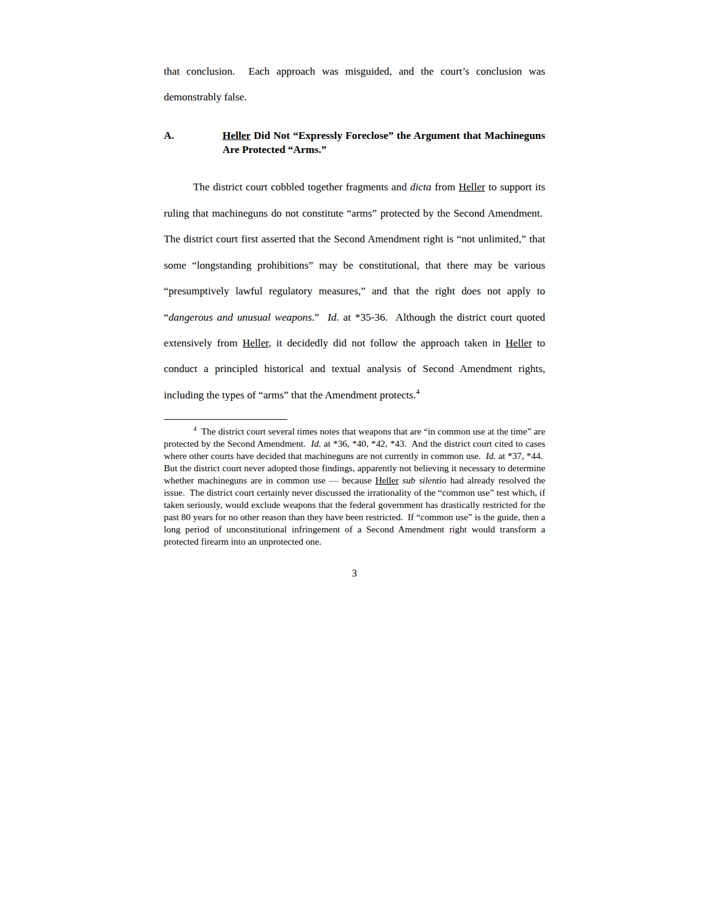that conclusion. Each approach was misguided, and the court’s conclusion was demonstrably false.
A. Heller Did Not “Expressly Foreclose” the Argument that Machineguns Are Protected “Arms.”
The district court cobbled together fragments and dicta from Heller to support its ruling that machineguns do not constitute “arms” protected by the Second Amendment. The district court first asserted that the Second Amendment right is “not unlimited,” that some “longstanding prohibitions” may be constitutional, that there may be various “presumptively lawful regulatory measures,” and that the right does not apply to “dangerous and unusual weapons.” Id. at *35-36. Although the district court quoted extensively from Heller, it decidedly did not follow the approach taken in Heller to conduct a principled historical and textual analysis of Second Amendment rights, including the types of “arms” that the Amendment protects.4
4 The district court several times notes that weapons that are “in common use at the time” are protected by the Second Amendment. Id. at *36, *40, *42, *43. And the district court cited to cases where other courts have decided that machineguns are not currently in common use. Id. at *37, *44. But the district court never adopted those findings, apparently not believing it necessary to determine whether machineguns are in common use — because Heller sub silentio had already resolved the issue. The district court certainly never discussed the irrationality of the “common use” test which, if taken seriously, would exclude weapons that the federal government has drastically restricted for the past 80 years for no other reason than they have been restricted. If “common use” is the guide, then a long period of unconstitutional infringement of a Second Amendment right would transform a protected firearm into an unprotected one.
3